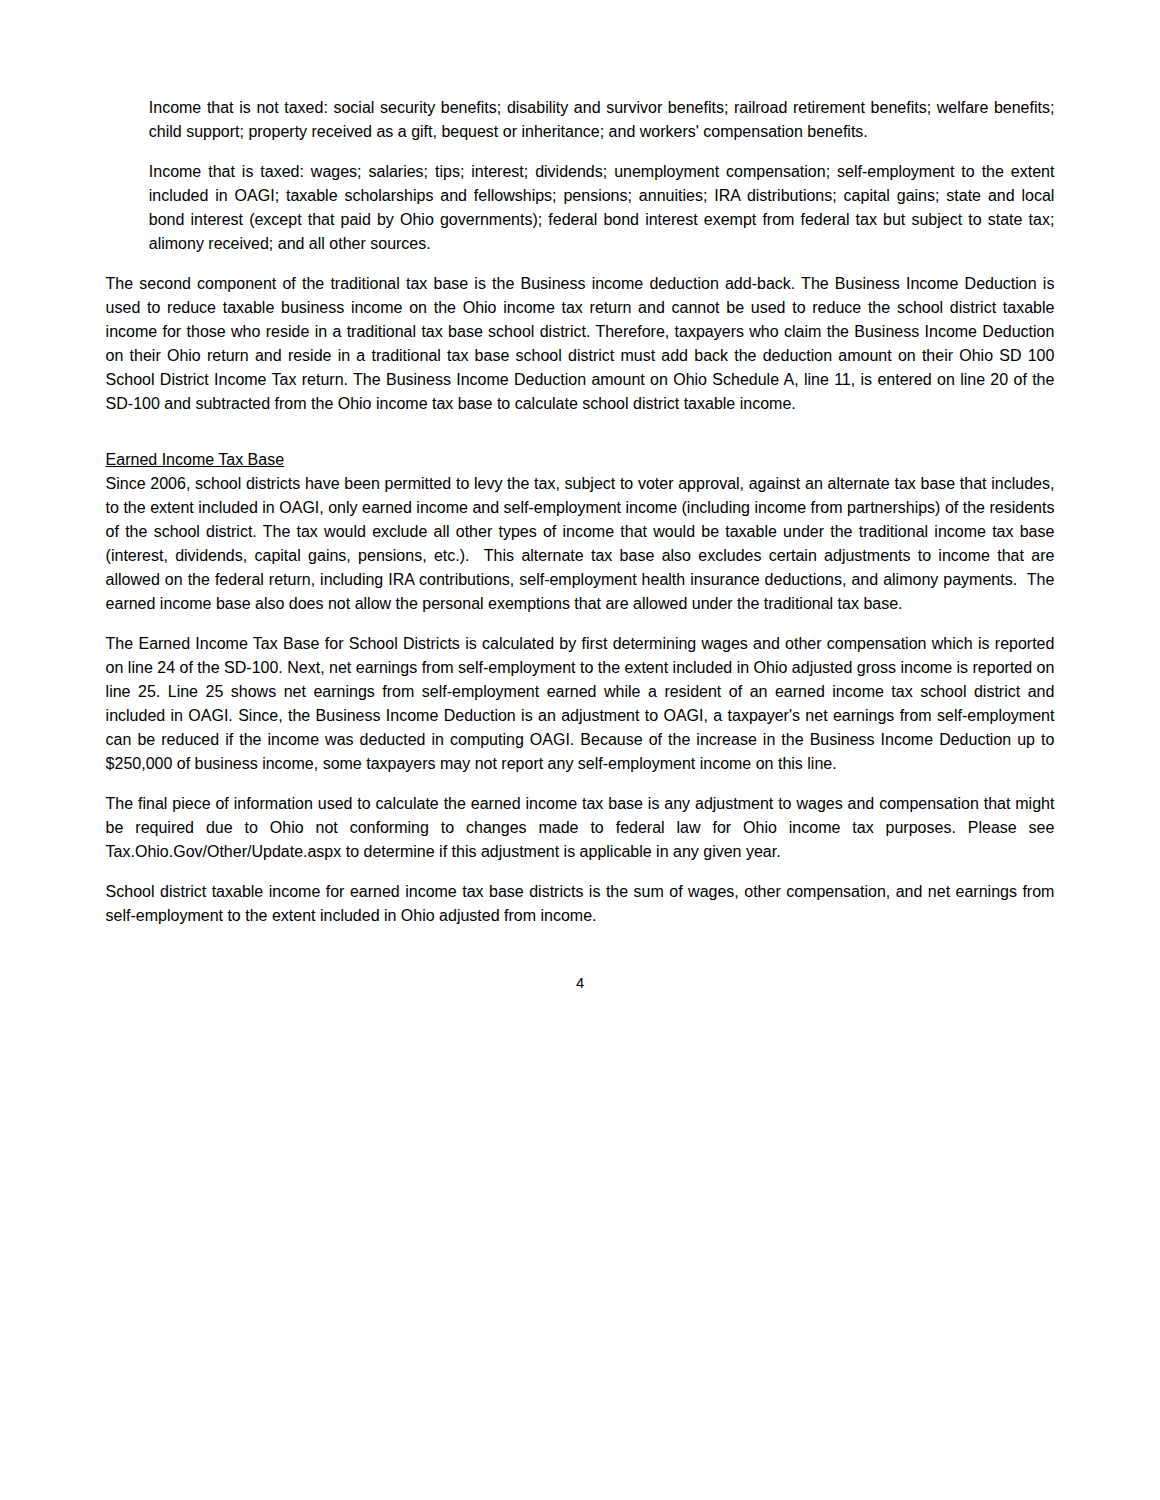Income that is not taxed: social security benefits; disability and survivor benefits; railroad retirement benefits; welfare benefits; child support; property received as a gift, bequest or inheritance; and workers' compensation benefits.
Income that is taxed: wages; salaries; tips; interest; dividends; unemployment compensation; self-employment to the extent included in OAGI; taxable scholarships and fellowships; pensions; annuities; IRA distributions; capital gains; state and local bond interest (except that paid by Ohio governments); federal bond interest exempt from federal tax but subject to state tax; alimony received; and all other sources.
The second component of the traditional tax base is the Business income deduction add-back. The Business Income Deduction is used to reduce taxable business income on the Ohio income tax return and cannot be used to reduce the school district taxable income for those who reside in a traditional tax base school district. Therefore, taxpayers who claim the Business Income Deduction on their Ohio return and reside in a traditional tax base school district must add back the deduction amount on their Ohio SD 100 School District Income Tax return. The Business Income Deduction amount on Ohio Schedule A, line 11, is entered on line 20 of the SD-100 and subtracted from the Ohio income tax base to calculate school district taxable income.
Earned Income Tax Base
Since 2006, school districts have been permitted to levy the tax, subject to voter approval, against an alternate tax base that includes, to the extent included in OAGI, only earned income and self-employment income (including income from partnerships) of the residents of the school district. The tax would exclude all other types of income that would be taxable under the traditional income tax base (interest, dividends, capital gains, pensions, etc.). This alternate tax base also excludes certain adjustments to income that are allowed on the federal return, including IRA contributions, self-employment health insurance deductions, and alimony payments. The earned income base also does not allow the personal exemptions that are allowed under the traditional tax base.
The Earned Income Tax Base for School Districts is calculated by first determining wages and other compensation which is reported on line 24 of the SD-100. Next, net earnings from self-employment to the extent included in Ohio adjusted gross income is reported on line 25. Line 25 shows net earnings from self-employment earned while a resident of an earned income tax school district and included in OAGI. Since, the Business Income Deduction is an adjustment to OAGI, a taxpayer's net earnings from self-employment can be reduced if the income was deducted in computing OAGI. Because of the increase in the Business Income Deduction up to $250,000 of business income, some taxpayers may not report any self-employment income on this line.
The final piece of information used to calculate the earned income tax base is any adjustment to wages and compensation that might be required due to Ohio not conforming to changes made to federal law for Ohio income tax purposes. Please see Tax.Ohio.Gov/Other/Update.aspx to determine if this adjustment is applicable in any given year.
School district taxable income for earned income tax base districts is the sum of wages, other compensation, and net earnings from self-employment to the extent included in Ohio adjusted from income.
4